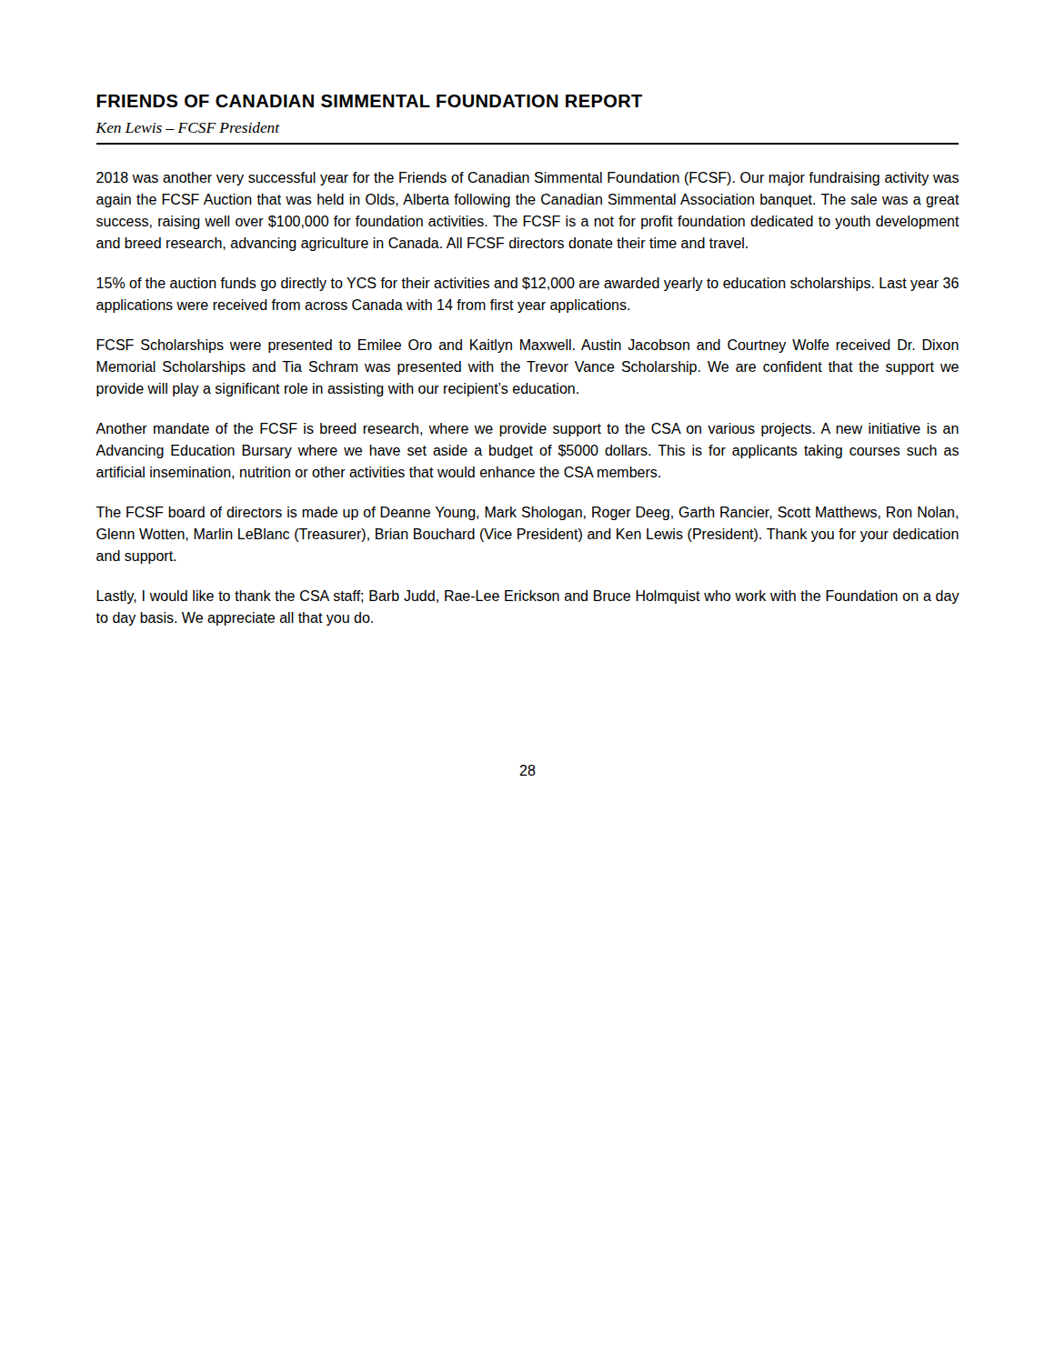FRIENDS OF CANADIAN SIMMENTAL FOUNDATION REPORT
Ken Lewis – FCSF President
2018 was another very successful year for the Friends of Canadian Simmental Foundation (FCSF). Our major fundraising activity was again the FCSF Auction that was held in Olds, Alberta following the Canadian Simmental Association banquet. The sale was a great success, raising well over $100,000 for foundation activities. The FCSF is a not for profit foundation dedicated to youth development and breed research, advancing agriculture in Canada. All FCSF directors donate their time and travel.
15% of the auction funds go directly to YCS for their activities and $12,000 are awarded yearly to education scholarships. Last year 36 applications were received from across Canada with 14 from first year applications.
FCSF Scholarships were presented to Emilee Oro and Kaitlyn Maxwell. Austin Jacobson and Courtney Wolfe received Dr. Dixon Memorial Scholarships and Tia Schram was presented with the Trevor Vance Scholarship. We are confident that the support we provide will play a significant role in assisting with our recipient’s education.
Another mandate of the FCSF is breed research, where we provide support to the CSA on various projects. A new initiative is an Advancing Education Bursary where we have set aside a budget of $5000 dollars. This is for applicants taking courses such as artificial insemination, nutrition or other activities that would enhance the CSA members.
The FCSF board of directors is made up of Deanne Young, Mark Shologan, Roger Deeg, Garth Rancier, Scott Matthews, Ron Nolan, Glenn Wotten, Marlin LeBlanc (Treasurer), Brian Bouchard (Vice President) and Ken Lewis (President). Thank you for your dedication and support.
Lastly, I would like to thank the CSA staff; Barb Judd, Rae-Lee Erickson and Bruce Holmquist who work with the Foundation on a day to day basis. We appreciate all that you do.
28